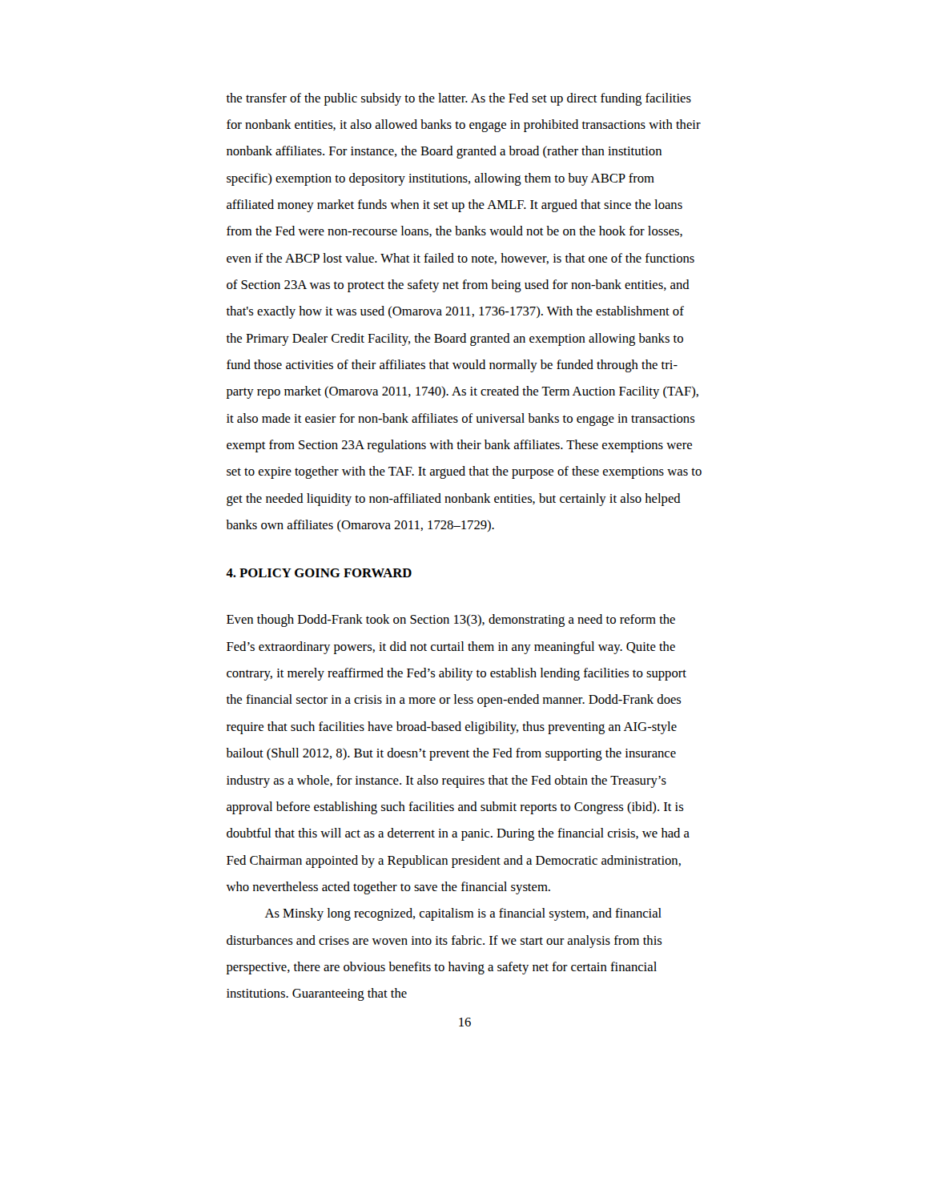the transfer of the public subsidy to the latter. As the Fed set up direct funding facilities for nonbank entities, it also allowed banks to engage in prohibited transactions with their nonbank affiliates. For instance, the Board granted a broad (rather than institution specific) exemption to depository institutions, allowing them to buy ABCP from affiliated money market funds when it set up the AMLF. It argued that since the loans from the Fed were non-recourse loans, the banks would not be on the hook for losses, even if the ABCP lost value. What it failed to note, however, is that one of the functions of Section 23A was to protect the safety net from being used for non-bank entities, and that's exactly how it was used (Omarova 2011, 1736-1737). With the establishment of the Primary Dealer Credit Facility, the Board granted an exemption allowing banks to fund those activities of their affiliates that would normally be funded through the tri-party repo market (Omarova 2011, 1740). As it created the Term Auction Facility (TAF), it also made it easier for non-bank affiliates of universal banks to engage in transactions exempt from Section 23A regulations with their bank affiliates. These exemptions were set to expire together with the TAF. It argued that the purpose of these exemptions was to get the needed liquidity to non-affiliated nonbank entities, but certainly it also helped banks own affiliates (Omarova 2011, 1728–1729).
4. POLICY GOING FORWARD
Even though Dodd-Frank took on Section 13(3), demonstrating a need to reform the Fed’s extraordinary powers, it did not curtail them in any meaningful way. Quite the contrary, it merely reaffirmed the Fed’s ability to establish lending facilities to support the financial sector in a crisis in a more or less open-ended manner. Dodd-Frank does require that such facilities have broad-based eligibility, thus preventing an AIG-style bailout (Shull 2012, 8). But it doesn’t prevent the Fed from supporting the insurance industry as a whole, for instance. It also requires that the Fed obtain the Treasury’s approval before establishing such facilities and submit reports to Congress (ibid). It is doubtful that this will act as a deterrent in a panic. During the financial crisis, we had a Fed Chairman appointed by a Republican president and a Democratic administration, who nevertheless acted together to save the financial system.
As Minsky long recognized, capitalism is a financial system, and financial disturbances and crises are woven into its fabric. If we start our analysis from this perspective, there are obvious benefits to having a safety net for certain financial institutions. Guaranteeing that the
16